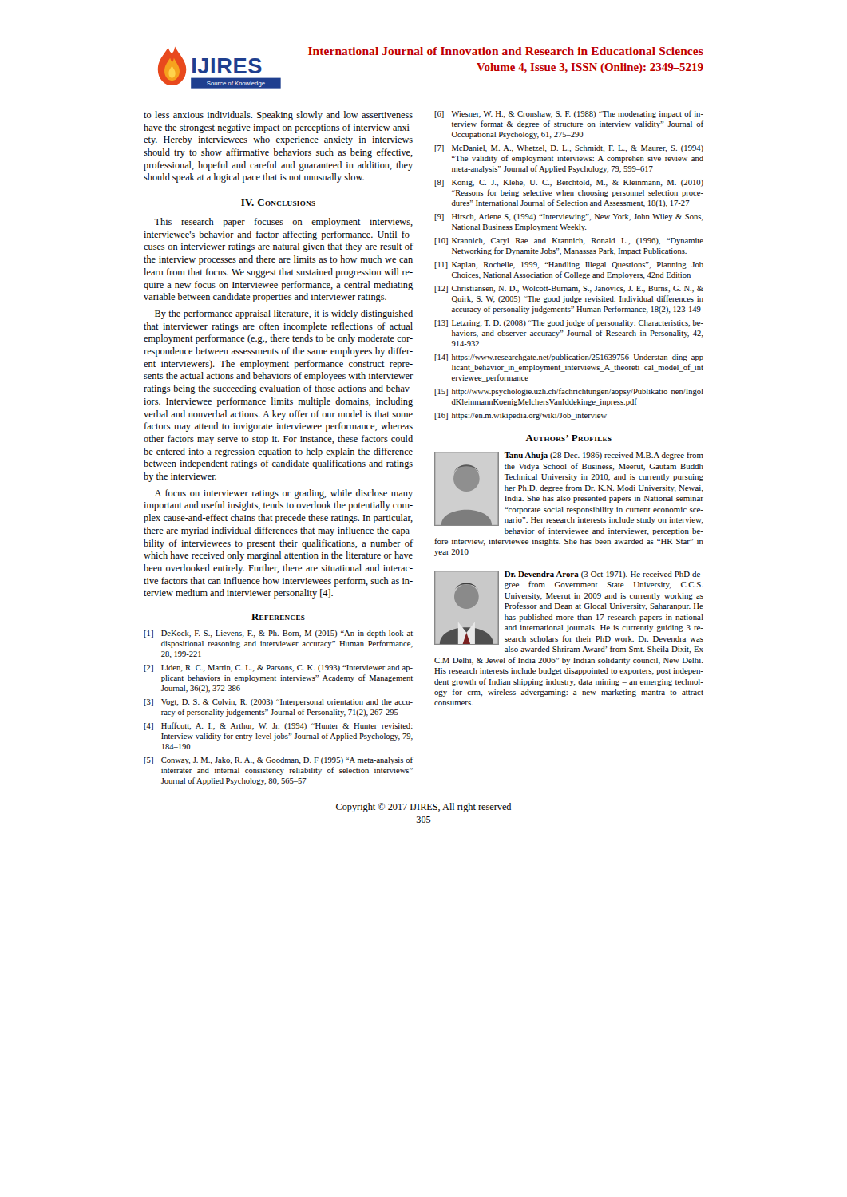IJIRES Source of Knowledge
International Journal of Innovation and Research in Educational Sciences
Volume 4, Issue 3, ISSN (Online): 2349–5219
to less anxious individuals. Speaking slowly and low assertiveness have the strongest negative impact on perceptions of interview anxiety. Hereby interviewees who experience anxiety in interviews should try to show affirmative behaviors such as being effective, professional, hopeful and careful and guaranteed in addition, they should speak at a logical pace that is not unusually slow.
IV. Conclusions
This research paper focuses on employment interviews, interviewee's behavior and factor affecting performance. Until focuses on interviewer ratings are natural given that they are result of the interview processes and there are limits as to how much we can learn from that focus. We suggest that sustained progression will require a new focus on Interviewee performance, a central mediating variable between candidate properties and interviewer ratings.
By the performance appraisal literature, it is widely distinguished that interviewer ratings are often incomplete reflections of actual employment performance (e.g., there tends to be only moderate correspondence between assessments of the same employees by different interviewers). The employment performance construct represents the actual actions and behaviors of employees with interviewer ratings being the succeeding evaluation of those actions and behaviors. Interviewee performance limits multiple domains, including verbal and nonverbal actions. A key offer of our model is that some factors may attend to invigorate interviewee performance, whereas other factors may serve to stop it. For instance, these factors could be entered into a regression equation to help explain the difference between independent ratings of candidate qualifications and ratings by the interviewer.
A focus on interviewer ratings or grading, while disclose many important and useful insights, tends to overlook the potentially complex cause-and-effect chains that precede these ratings. In particular, there are myriad individual differences that may influence the capability of interviewees to present their qualifications, a number of which have received only marginal attention in the literature or have been overlooked entirely. Further, there are situational and interactive factors that can influence how interviewees perform, such as interview medium and interviewer personality [4].
References
DeKock, F. S., Lievens, F., & Ph. Born, M (2015) “An in-depth look at dispositional reasoning and interviewer accuracy” Human Performance, 28, 199-221
Liden, R. C., Martin, C. L., & Parsons, C. K. (1993) “Interviewer and applicant behaviors in employment interviews” Academy of Management Journal, 36(2), 372-386
Vogt, D. S. & Colvin, R. (2003) “Interpersonal orientation and the accuracy of personality judgements” Journal of Personality, 71(2), 267-295
Huffcutt, A. I., & Arthur, W. Jr. (1994) “Hunter & Hunter revisited: Interview validity for entry-level jobs” Journal of Applied Psychology, 79, 184–190
Conway, J. M., Jako, R. A., & Goodman, D. F (1995) “A meta-analysis of interrater and internal consistency reliability of selection interviews” Journal of Applied Psychology, 80, 565–57
Wiesner, W. H., & Cronshaw, S. F. (1988) “The moderating impact of interview format & degree of structure on interview validity” Journal of Occupational Psychology, 61, 275–290
McDaniel, M. A., Whetzel, D. L., Schmidt, F. L., & Maurer, S. (1994) “The validity of employment interviews: A comprehen sive review and meta-analysis” Journal of Applied Psychology, 79, 599–617
König, C. J., Klehe, U. C., Berchtold, M., & Kleinmann, M. (2010) “Reasons for being selective when choosing personnel selection procedures” International Journal of Selection and Assessment, 18(1), 17-27
Hirsch, Arlene S, (1994) “Interviewing”, New York, John Wiley & Sons, National Business Employment Weekly.
Krannich, Caryl Rae and Krannich, Ronald L., (1996), “Dynamite Networking for Dynamite Jobs”, Manassas Park, Impact Publications.
Kaplan, Rochelle, 1999, “Handling Illegal Questions”, Planning Job Choices, National Association of College and Employers, 42nd Edition
Christiansen, N. D., Wolcott-Burnam, S., Janovics, J. E., Burns, G. N., & Quirk, S. W, (2005) “The good judge revisited: Individual differences in accuracy of personality judgements” Human Performance, 18(2), 123-149
Letzring, T. D. (2008) “The good judge of personality: Characteristics, behaviors, and observer accuracy” Journal of Research in Personality, 42, 914-932
https://www.researchgate.net/publication/251639756_Understan ding_applicant_behavior_in_employment_interviews_A_theoreti cal_model_of_interviewee_performance
http://www.psychologie.uzh.ch/fachrichtungen/aopsy/Publikatio nen/IngoldKleinmannKoenigMelchersVanIddekinge_inpress.pdf
https://en.m.wikipedia.org/wiki/Job_interview
Authors’ Profiles
Tanu Ahuja (28 Dec. 1986) received M.B.A degree from the Vidya School of Business, Meerut, Gautam Buddh Technical University in 2010, and is currently pursuing her Ph.D. degree from Dr. K.N. Modi University, Newai, India. She has also presented papers in National seminar “corporate social responsibility in current economic scenario”. Her research interests include study on interview, behavior of interviewee and interviewer, perception before interview, interviewee insights. She has been awarded as “HR Star” in year 2010
Dr. Devendra Arora (3 Oct 1971). He received PhD degree from Government State University, C.C.S. University, Meerut in 2009 and is currently working as Professor and Dean at Glocal University, Saharanpur. He has published more than 17 research papers in national and international journals. He is currently guiding 3 research scholars for their PhD work. Dr. Devendra was also awarded Shriram Award’ from Smt. Sheila Dixit, Ex C.M Delhi, & Jewel of India 2006” by Indian solidarity council, New Delhi. His research interests include budget disappointed to exporters, post independent growth of Indian shipping industry, data mining – an emerging technology for crm, wireless advergaming: a new marketing mantra to attract consumers.
Copyright © 2017 IJIRES, All right reserved
305